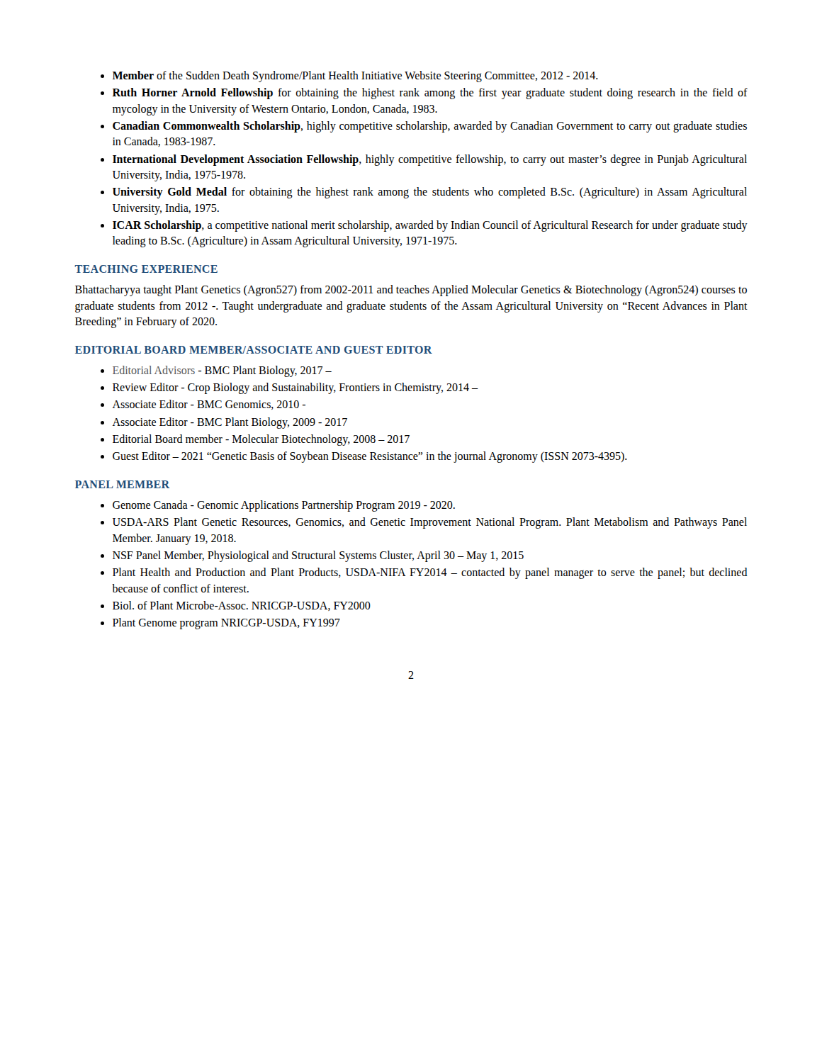Member of the Sudden Death Syndrome/Plant Health Initiative Website Steering Committee, 2012 - 2014.
Ruth Horner Arnold Fellowship for obtaining the highest rank among the first year graduate student doing research in the field of mycology in the University of Western Ontario, London, Canada, 1983.
Canadian Commonwealth Scholarship, highly competitive scholarship, awarded by Canadian Government to carry out graduate studies in Canada, 1983-1987.
International Development Association Fellowship, highly competitive fellowship, to carry out master’s degree in Punjab Agricultural University, India, 1975-1978.
University Gold Medal for obtaining the highest rank among the students who completed B.Sc. (Agriculture) in Assam Agricultural University, India, 1975.
ICAR Scholarship, a competitive national merit scholarship, awarded by Indian Council of Agricultural Research for under graduate study leading to B.Sc. (Agriculture) in Assam Agricultural University, 1971-1975.
TEACHING EXPERIENCE
Bhattacharyya taught Plant Genetics (Agron527) from 2002-2011 and teaches Applied Molecular Genetics & Biotechnology (Agron524) courses to graduate students from 2012 -. Taught undergraduate and graduate students of the Assam Agricultural University on “Recent Advances in Plant Breeding” in February of 2020.
EDITORIAL BOARD MEMBER/ASSOCIATE AND GUEST EDITOR
Editorial Advisors - BMC Plant Biology, 2017 –
Review Editor - Crop Biology and Sustainability, Frontiers in Chemistry, 2014 –
Associate Editor - BMC Genomics, 2010 -
Associate Editor - BMC Plant Biology, 2009 - 2017
Editorial Board member - Molecular Biotechnology, 2008 – 2017
Guest Editor – 2021 “Genetic Basis of Soybean Disease Resistance” in the journal Agronomy (ISSN 2073-4395).
PANEL MEMBER
Genome Canada - Genomic Applications Partnership Program 2019 - 2020.
USDA-ARS Plant Genetic Resources, Genomics, and Genetic Improvement National Program. Plant Metabolism and Pathways Panel Member. January 19, 2018.
NSF Panel Member, Physiological and Structural Systems Cluster, April 30 – May 1, 2015
Plant Health and Production and Plant Products, USDA-NIFA FY2014 – contacted by panel manager to serve the panel; but declined because of conflict of interest.
Biol. of Plant Microbe-Assoc. NRICGP-USDA, FY2000
Plant Genome program NRICGP-USDA, FY1997
2